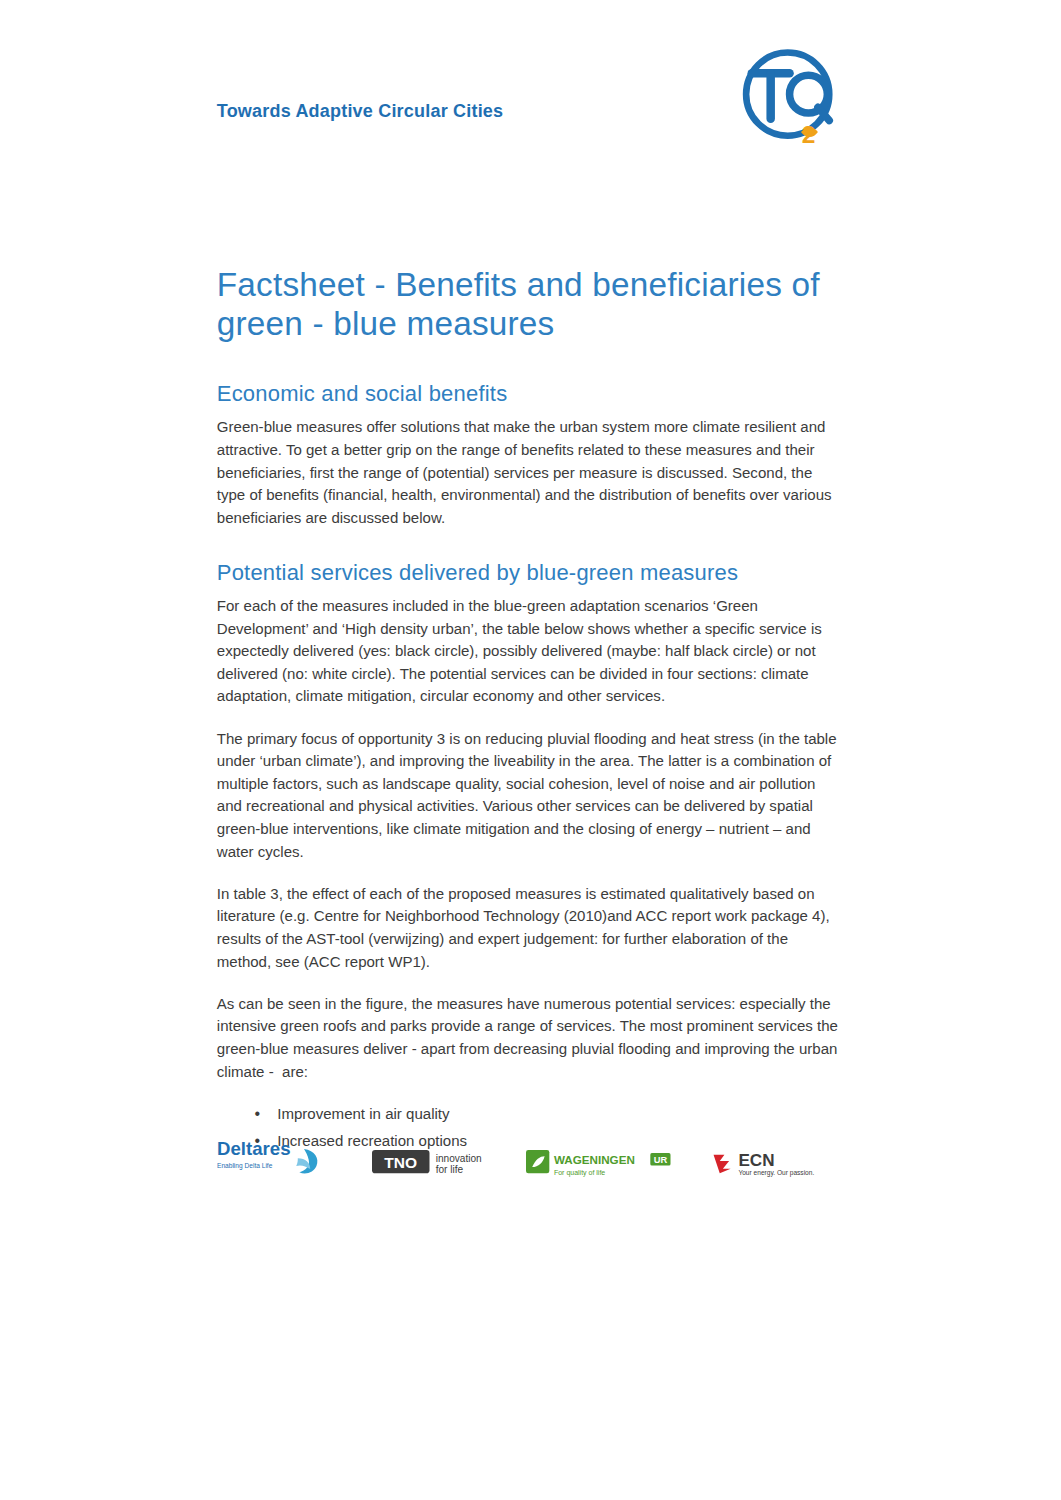Towards Adaptive Circular Cities
2
Factsheet - Benefits and beneficiaries of
green - blue measures
Economic and social benefits
Green-blue measures offer solutions that make the urban system more climate resilient and attractive. To get a better grip on the range of benefits related to these measures and their beneficiaries, first the range of (potential) services per measure is discussed. Second, the type of benefits (financial, health, environmental) and the distribution of benefits over various beneficiaries are discussed below.
Potential services delivered by blue-green measures
For each of the measures included in the blue-green adaptation scenarios ‘Green Development’ and ‘High density urban’, the table below shows whether a specific service is expectedly delivered (yes: black circle), possibly delivered (maybe: half black circle) or not delivered (no: white circle). The potential services can be divided in four sections: climate adaptation, climate mitigation, circular economy and other services.
The primary focus of opportunity 3 is on reducing pluvial flooding and heat stress (in the table under ‘urban climate’), and improving the liveability in the area. The latter is a combination of multiple factors, such as landscape quality, social cohesion, level of noise and air pollution and recreational and physical activities. Various other services can be delivered by spatial green-blue interventions, like climate mitigation and the closing of energy – nutrient – and water cycles.
In table 3, the effect of each of the proposed measures is estimated qualitatively based on literature (e.g. Centre for Neighborhood Technology (2010)and ACC report work package 4), results of the AST-tool (verwijzing) and expert judgement: for further elaboration of the method, see (ACC report WP1).
As can be seen in the figure, the measures have numerous potential services: especially the intensive green roofs and parks provide a range of services. The most prominent services the green-blue measures deliver - apart from decreasing pluvial flooding and improving the urban climate - are:
Improvement in air quality
Increased recreation options
Deltares Enabling Delta Life TNO innovation for life WAGENINGEN UR For quality of life ECN Your energy. Our passion.